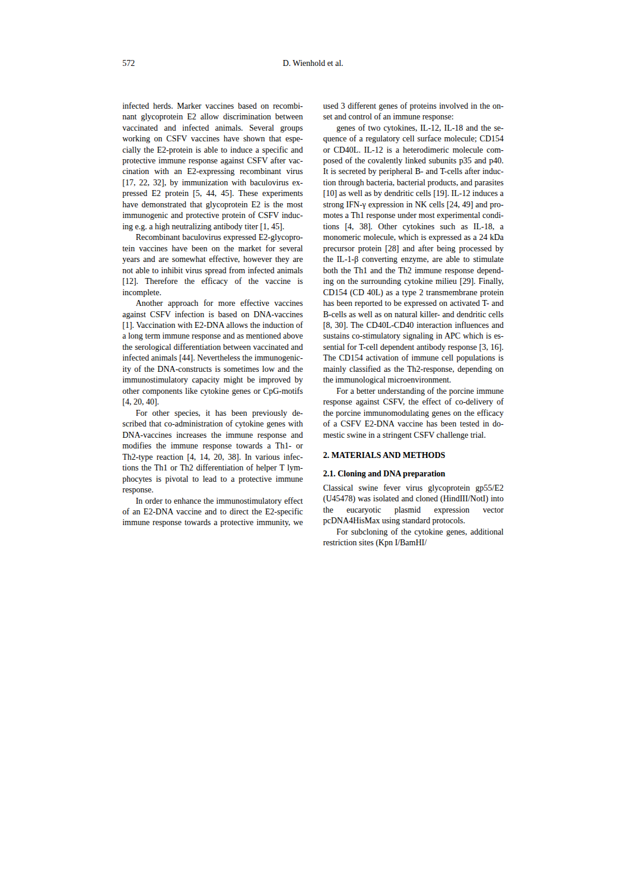572
D. Wienhold et al.
infected herds. Marker vaccines based on recombinant glycoprotein E2 allow discrimination between vaccinated and infected animals. Several groups working on CSFV vaccines have shown that especially the E2-protein is able to induce a specific and protective immune response against CSFV after vaccination with an E2-expressing recombinant virus [17, 22, 32], by immunization with baculovirus expressed E2 protein [5, 44, 45]. These experiments have demonstrated that glycoprotein E2 is the most immunogenic and protective protein of CSFV inducing e.g. a high neutralizing antibody titer [1, 45].
Recombinant baculovirus expressed E2-glycoprotein vaccines have been on the market for several years and are somewhat effective, however they are not able to inhibit virus spread from infected animals [12]. Therefore the efficacy of the vaccine is incomplete.
Another approach for more effective vaccines against CSFV infection is based on DNA-vaccines [1]. Vaccination with E2-DNA allows the induction of a long term immune response and as mentioned above the serological differentiation between vaccinated and infected animals [44]. Nevertheless the immunogenicity of the DNA-constructs is sometimes low and the immunostimulatory capacity might be improved by other components like cytokine genes or CpG-motifs [4, 20, 40].
For other species, it has been previously described that co-administration of cytokine genes with DNA-vaccines increases the immune response and modifies the immune response towards a Th1- or Th2-type reaction [4, 14, 20, 38]. In various infections the Th1 or Th2 differentiation of helper T lymphocytes is pivotal to lead to a protective immune response.
In order to enhance the immunostimulatory effect of an E2-DNA vaccine and to direct the E2-specific immune response towards a protective immunity, we used 3 different genes of proteins involved in the onset and control of an immune response:
genes of two cytokines, IL-12, IL-18 and the sequence of a regulatory cell surface molecule; CD154 or CD40L. IL-12 is a heterodimeric molecule composed of the covalently linked subunits p35 and p40. It is secreted by peripheral B- and T-cells after induction through bacteria, bacterial products, and parasites [10] as well as by dendritic cells [19]. IL-12 induces a strong IFN-γ expression in NK cells [24, 49] and promotes a Th1 response under most experimental conditions [4, 38]. Other cytokines such as IL-18, a monomeric molecule, which is expressed as a 24 kDa precursor protein [28] and after being processed by the IL-1-β converting enzyme, are able to stimulate both the Th1 and the Th2 immune response depending on the surrounding cytokine milieu [29]. Finally, CD154 (CD 40L) as a type 2 transmembrane protein has been reported to be expressed on activated T- and B-cells as well as on natural killer- and dendritic cells [8, 30]. The CD40L-CD40 interaction influences and sustains co-stimulatory signaling in APC which is essential for T-cell dependent antibody response [3, 16]. The CD154 activation of immune cell populations is mainly classified as the Th2-response, depending on the immunological microenvironment.
For a better understanding of the porcine immune response against CSFV, the effect of co-delivery of the porcine immunomodulating genes on the efficacy of a CSFV E2-DNA vaccine has been tested in domestic swine in a stringent CSFV challenge trial.
2. MATERIALS AND METHODS
2.1. Cloning and DNA preparation
Classical swine fever virus glycoprotein gp55/E2 (U45478) was isolated and cloned (HindIII/NotI) into the eucaryotic plasmid expression vector pcDNA4HisMax using standard protocols.
For subcloning of the cytokine genes, additional restriction sites (Kpn I/BamHI/